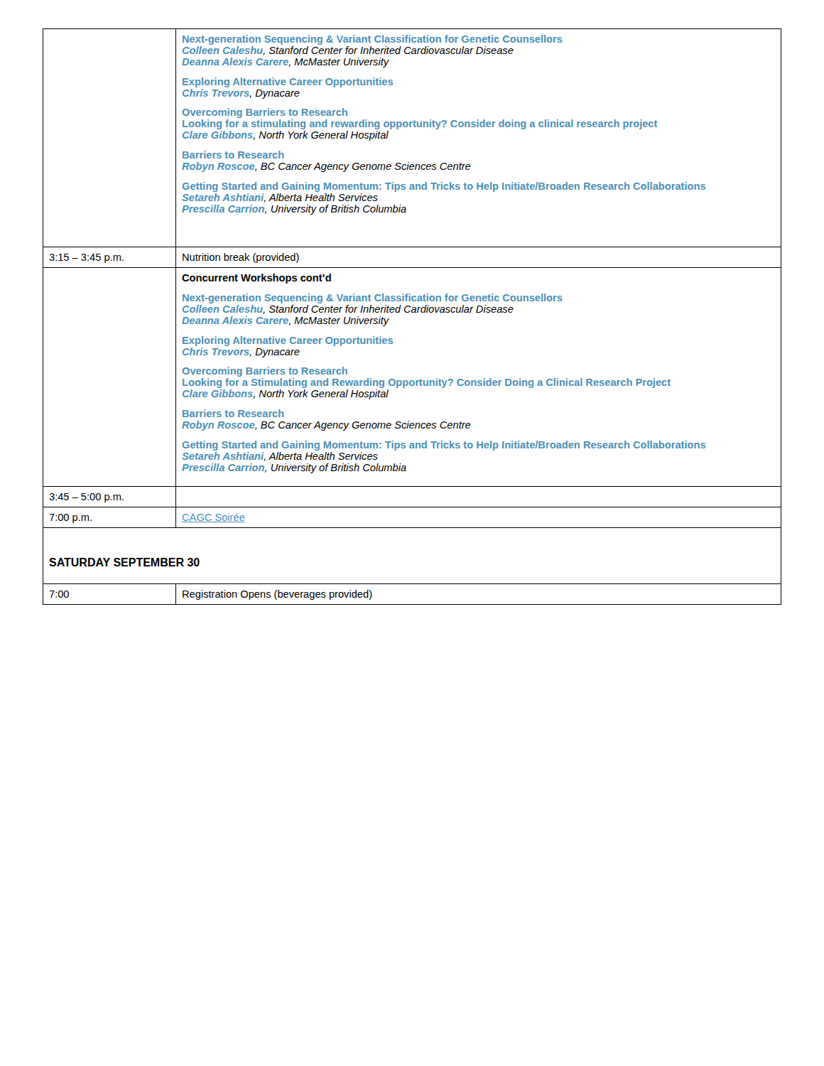| | Next-generation Sequencing & Variant Classification for Genetic Counsellors Colleen Caleshu , Stanford Center for Inherited Cardiovascular Disease Deanna Alexis Carere , McMaster University Exploring Alternative Career Opportunities Chris Trevors , Dynacare Overcoming Barriers to Research Looking for a stimulating and rewarding opportunity? Consider doing a clinical research project Clare Gibbons , North York General Hospital Barriers to Research Robyn Roscoe , BC Cancer Agency Genome Sciences Centre Getting Started and Gaining Momentum: Tips and Tricks to Help Initiate/Broaden Research Collaborations Setareh Ashtiani , Alberta Health Services Prescilla Carrion , University of British Columbia |
| 3:15 – 3:45 p.m. | Nutrition break (provided) |
| | Concurrent Workshops cont’d Next-generation Sequencing & Variant Classification for Genetic Counsellors Colleen Caleshu , Stanford Center for Inherited Cardiovascular Disease Deanna Alexis Carere , McMaster University Exploring Alternative Career Opportunities Chris Trevors , Dynacare Overcoming Barriers to Research Looking for a Stimulating and Rewarding Opportunity? Consider Doing a Clinical Research Project Clare Gibbons , North York General Hospital Barriers to Research Robyn Roscoe , BC Cancer Agency Genome Sciences Centre Getting Started and Gaining Momentum: Tips and Tricks to Help Initiate/Broaden Research Collaborations Setareh Ashtiani , Alberta Health Services Prescilla Carrion , University of British Columbia |
| 3:45 – 5:00 p.m. | |
| 7:00 p.m. | CAGC Soirée |
| SATURDAY SEPTEMBER 30 |
| 7:00 | Registration Opens (beverages provided) |